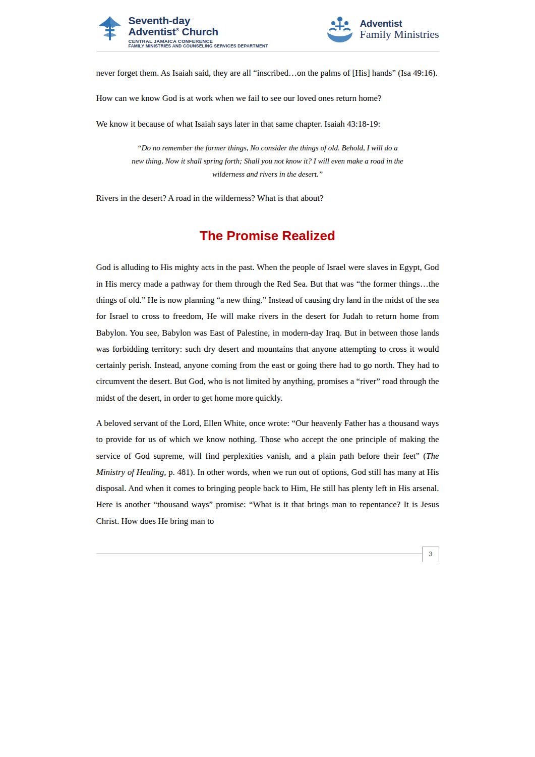Seventh-day
Adventist® Church
CENTRAL JAMAICA CONFERENCE
FAMILY MINISTRIES AND COUNSELING SERVICES DEPARTMENT
Adventist
Family Ministries
never forget them. As Isaiah said, they are all “inscribed…on the palms of [His] hands” (Isa 49:16).
How can we know God is at work when we fail to see our loved ones return home?
We know it because of what Isaiah says later in that same chapter. Isaiah 43:18-19:
“Do no remember the former things, No consider the things of old. Behold, I will do a new thing, Now it shall spring forth; Shall you not know it? I will even make a road in the wilderness and rivers in the desert.”
Rivers in the desert? A road in the wilderness? What is that about?
The Promise Realized
God is alluding to His mighty acts in the past. When the people of Israel were slaves in Egypt, God in His mercy made a pathway for them through the Red Sea. But that was “the former things…the things of old.” He is now planning “a new thing.” Instead of causing dry land in the midst of the sea for Israel to cross to freedom, He will make rivers in the desert for Judah to return home from Babylon. You see, Babylon was East of Palestine, in modern-day Iraq. But in between those lands was forbidding territory: such dry desert and mountains that anyone attempting to cross it would certainly perish. Instead, anyone coming from the east or going there had to go north. They had to circumvent the desert. But God, who is not limited by anything, promises a “river” road through the midst of the desert, in order to get home more quickly.
A beloved servant of the Lord, Ellen White, once wrote: “Our heavenly Father has a thousand ways to provide for us of which we know nothing. Those who accept the one principle of making the service of God supreme, will find perplexities vanish, and a plain path before their feet” (The Ministry of Healing, p. 481). In other words, when we run out of options, God still has many at His disposal. And when it comes to bringing people back to Him, He still has plenty left in His arsenal. Here is another “thousand ways” promise: “What is it that brings man to repentance? It is Jesus Christ. How does He bring man to
3